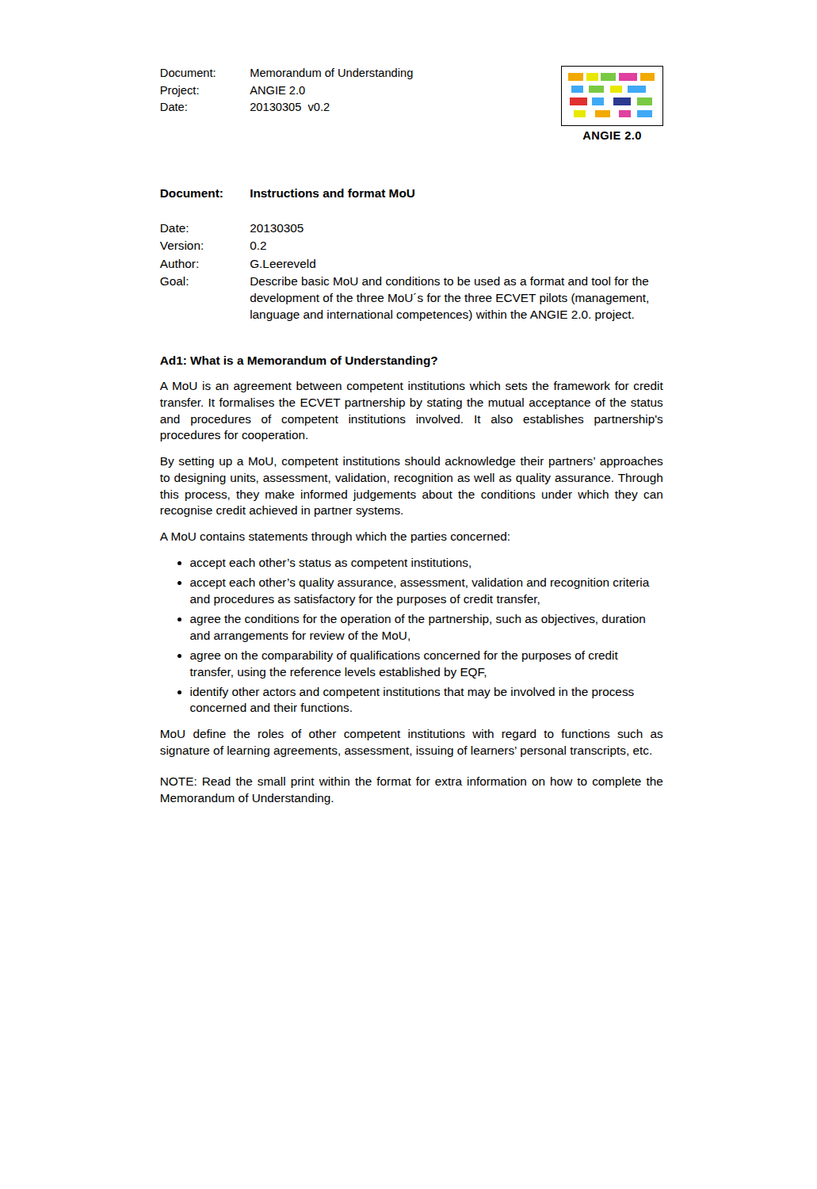Document:
Memorandum of Understanding
Project:
ANGIE 2.0
Date:
20130305 v0.2
ANGIE 2.0
Document:
Instructions and format MoU
Date:
20130305
Version:
0.2
Author:
G.Leereveld
Goal:
Describe basic MoU and conditions to be used as a format and tool for the development of the three MoU´s for the three ECVET pilots (management, language and international competences) within the ANGIE 2.0. project.
Ad1: What is a Memorandum of Understanding?
A MoU is an agreement between competent institutions which sets the framework for credit transfer. It formalises the ECVET partnership by stating the mutual acceptance of the status and procedures of competent institutions involved. It also establishes partnership's procedures for cooperation.
By setting up a MoU, competent institutions should acknowledge their partners’ approaches to designing units, assessment, validation, recognition as well as quality assurance. Through this process, they make informed judgements about the conditions under which they can recognise credit achieved in partner systems.
A MoU contains statements through which the parties concerned:
accept each other’s status as competent institutions,
accept each other’s quality assurance, assessment, validation and recognition criteria and procedures as satisfactory for the purposes of credit transfer,
agree the conditions for the operation of the partnership, such as objectives, duration and arrangements for review of the MoU,
agree on the comparability of qualifications concerned for the purposes of credit transfer, using the reference levels established by EQF,
identify other actors and competent institutions that may be involved in the process concerned and their functions.
MoU define the roles of other competent institutions with regard to functions such as signature of learning agreements, assessment, issuing of learners’ personal transcripts, etc.
NOTE: Read the small print within the format for extra information on how to complete the Memorandum of Understanding.